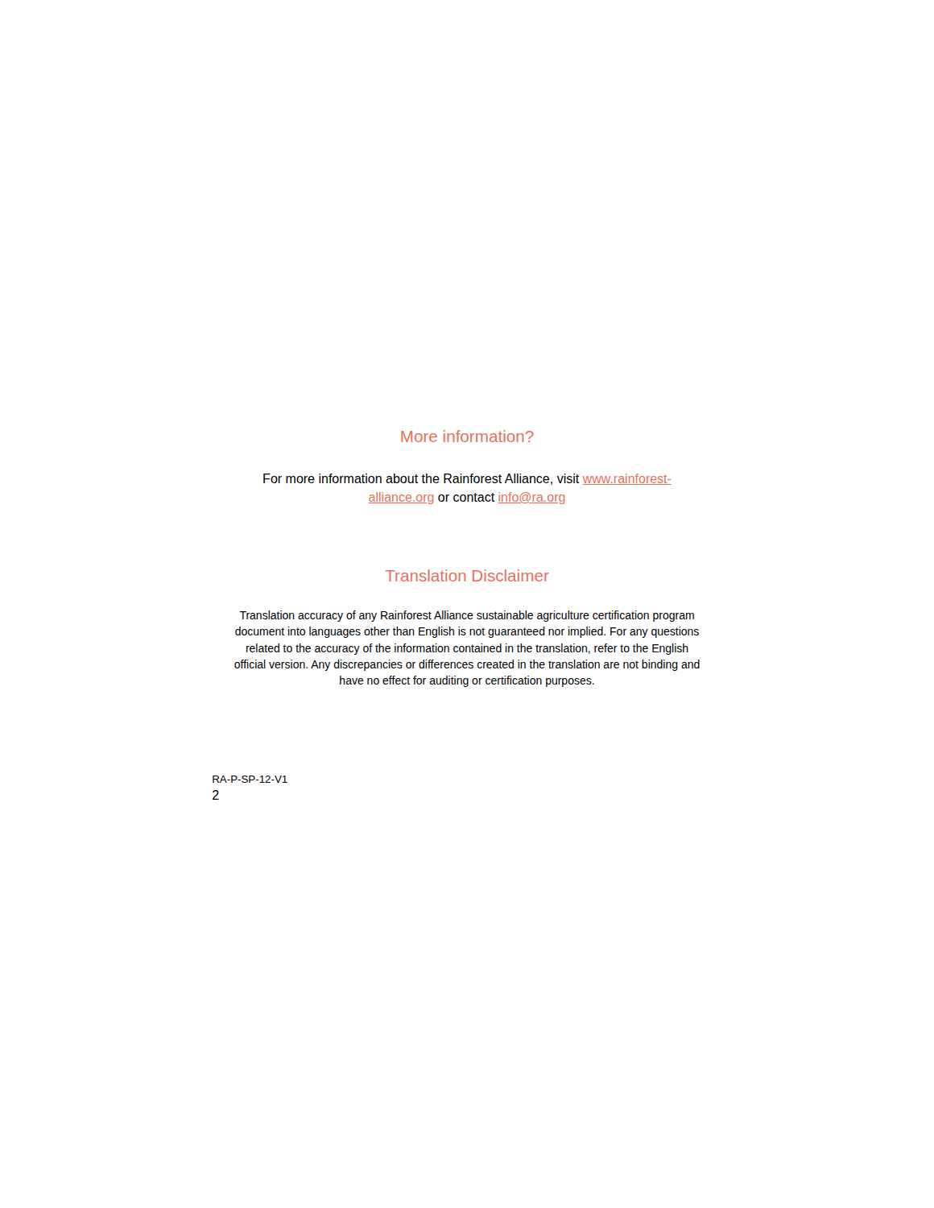More information?
For more information about the Rainforest Alliance, visit www.rainforest-alliance.org or contact info@ra.org
Translation Disclaimer
Translation accuracy of any Rainforest Alliance sustainable agriculture certification program document into languages other than English is not guaranteed nor implied. For any questions related to the accuracy of the information contained in the translation, refer to the English official version. Any discrepancies or differences created in the translation are not binding and have no effect for auditing or certification purposes.
RA-P-SP-12-V1
2